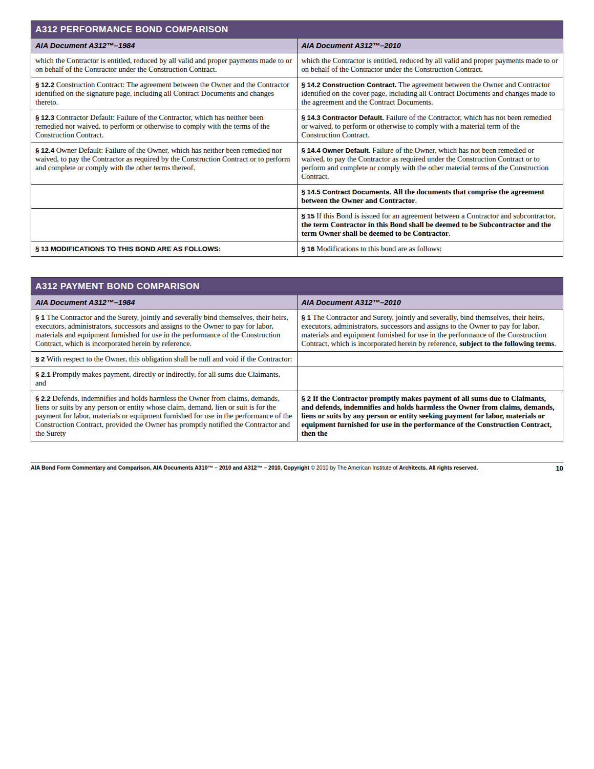| A312 PERFORMANCE BOND COMPARISON |
| AIA Document A312™–1984 | AIA Document A312™–2010 |
| which the Contractor is entitled, reduced by all valid and proper payments made to or on behalf of the Contractor under the Construction Contract. | which the Contractor is entitled, reduced by all valid and proper payments made to or on behalf of the Contractor under the Construction Contract. |
| § 12.2 Construction Contract: The agreement between the Owner and the Contractor identified on the signature page, including all Contract Documents and changes thereto. | § 14.2 Construction Contract. The agreement between the Owner and Contractor identified on the cover page, including all Contract Documents and changes made to the agreement and the Contract Documents. |
| § 12.3 Contractor Default: Failure of the Contractor, which has neither been remedied nor waived, to perform or otherwise to comply with the terms of the Construction Contract. | § 14.3 Contractor Default. Failure of the Contractor, which has not been remedied or waived, to perform or otherwise to comply with a material term of the Construction Contract. |
| § 12.4 Owner Default: Failure of the Owner, which has neither been remedied nor waived, to pay the Contractor as required by the Construction Contract or to perform and complete or comply with the other terms thereof. | § 14.4 Owner Default. Failure of the Owner, which has not been remedied or waived, to pay the Contractor as required under the Construction Contract or to perform and complete or comply with the other material terms of the Construction Contract. |
| | § 14.5 Contract Documents. All the documents that comprise the agreement between the Owner and Contractor . |
| | § 15 If this Bond is issued for an agreement between a Contractor and subcontractor, the term Contractor in this Bond shall be deemed to be Subcontractor and the term Owner shall be deemed to be Contractor . |
| § 13 MODIFICATIONS TO THIS BOND ARE AS FOLLOWS: | § 16 Modifications to this bond are as follows: |
| A312 PAYMENT BOND COMPARISON |
| AIA Document A312™–1984 | AIA Document A312™–2010 |
| § 1 The Contractor and the Surety, jointly and severally bind themselves, their heirs, executors, administrators, successors and assigns to the Owner to pay for labor, materials and equipment furnished for use in the performance of the Construction Contract, which is incorporated herein by reference. | § 1 The Contractor and Surety, jointly and severally, bind themselves, their heirs, executors, administrators, successors and assigns to the Owner to pay for labor, materials and equipment furnished for use in the performance of the Construction Contract, which is incorporated herein by reference, subject to the following terms . |
| § 2 With respect to the Owner, this obligation shall be null and void if the Contractor: | |
| § 2.1 Promptly makes payment, directly or indirectly, for all sums due Claimants, and | |
| § 2.2 Defends, indemnifies and holds harmless the Owner from claims, demands, liens or suits by any person or entity whose claim, demand, lien or suit is for the payment for labor, materials or equipment furnished for use in the performance of the Construction Contract, provided the Owner has promptly notified the Contractor and the Surety | § 2 If the Contractor promptly makes payment of all sums due to Claimants, and defends, indemnifies and holds harmless the Owner from claims, demands, liens or suits by any person or entity seeking payment for labor, materials or equipment furnished for use in the performance of the Construction Contract, then the |
AIA Bond Form Commentary and Comparison, AIA Documents A310™ – 2010 and A312™ – 2010. Copyright © 2010 by The American Institute of Architects. All rights reserved.
10